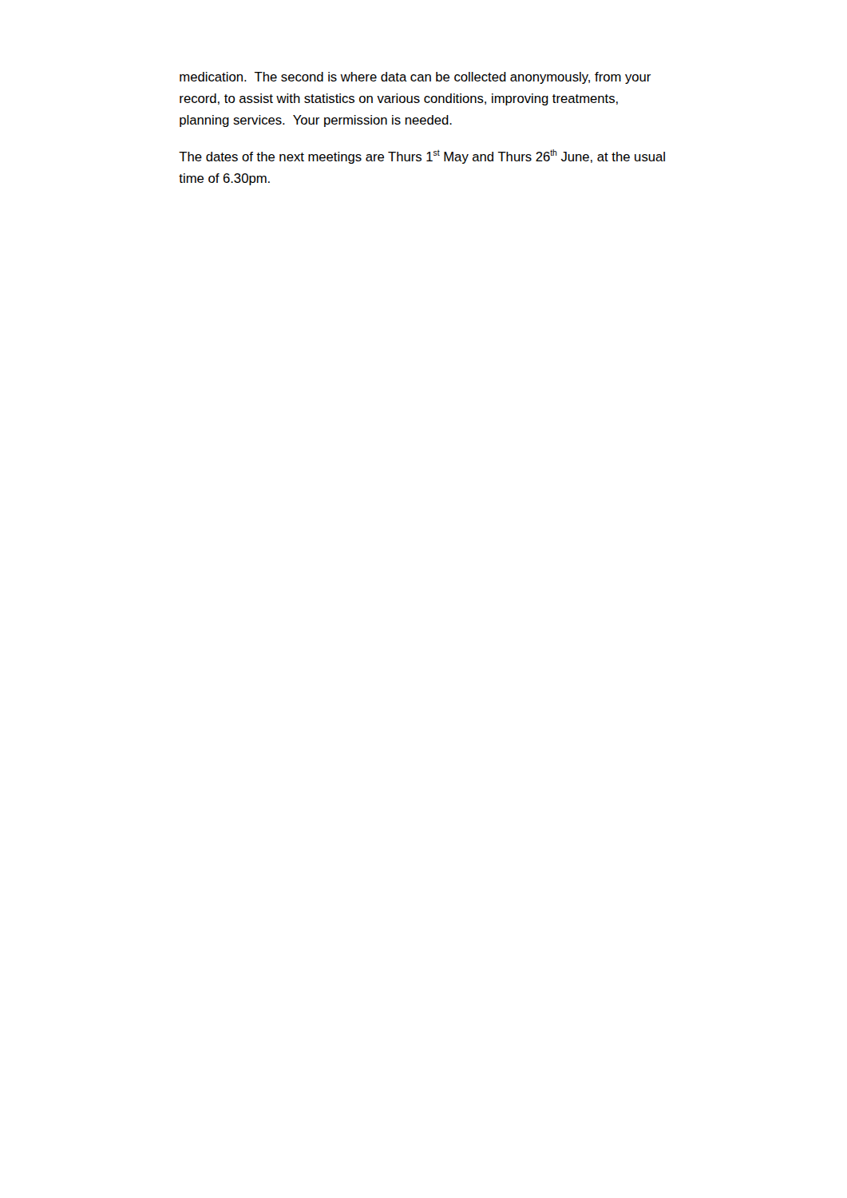medication. The second is where data can be collected anonymously, from your record, to assist with statistics on various conditions, improving treatments, planning services. Your permission is needed.
The dates of the next meetings are Thurs 1st May and Thurs 26th June, at the usual time of 6.30pm.